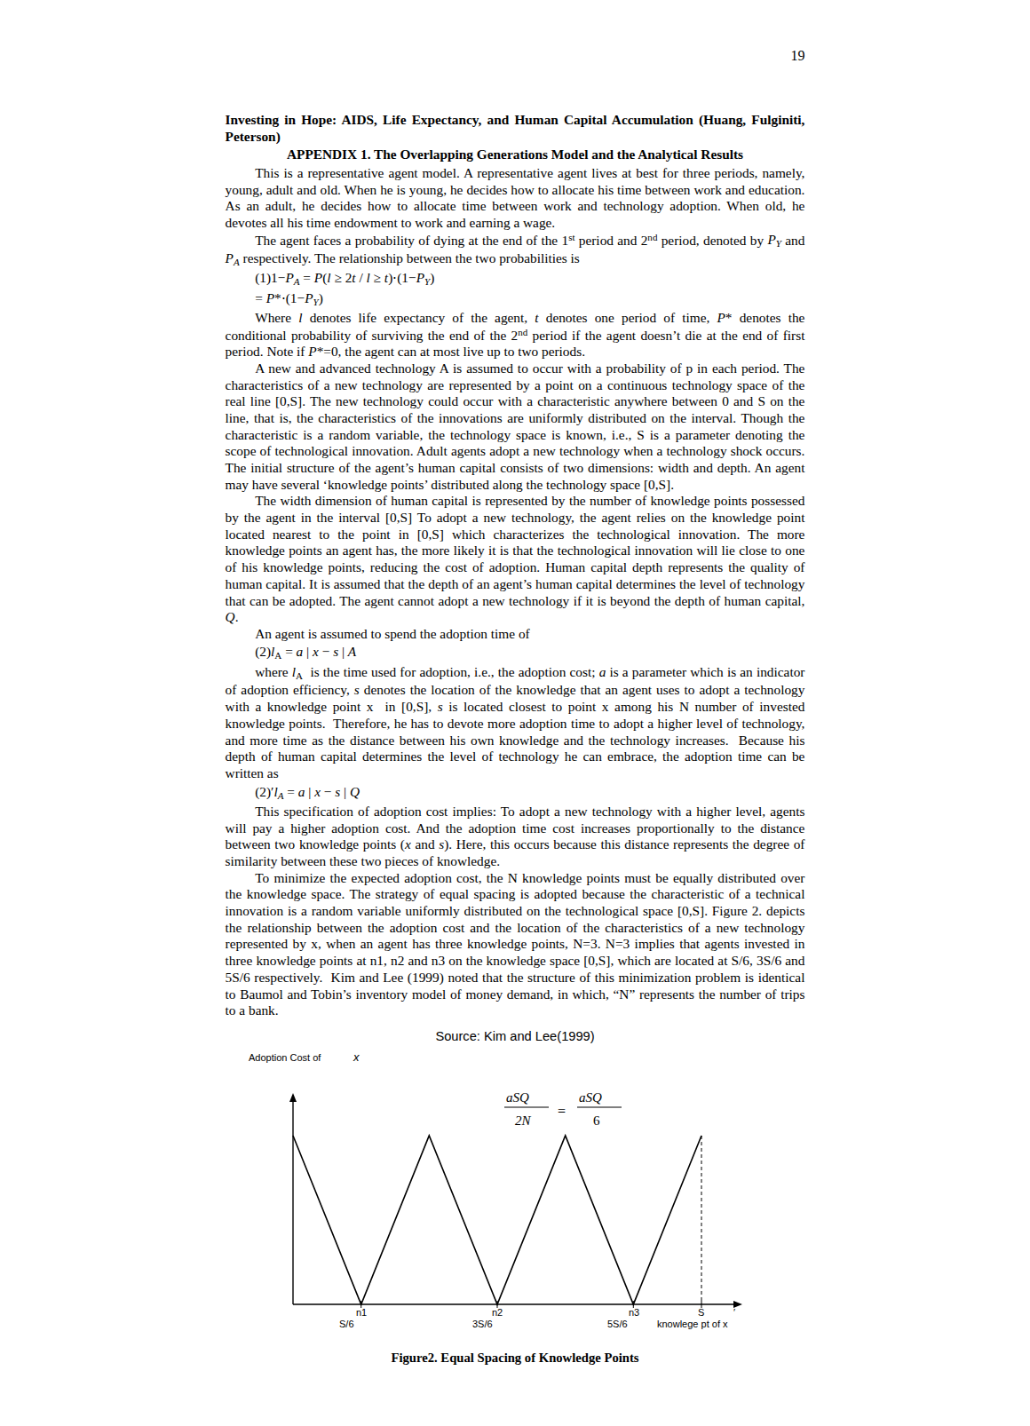19
Investing in Hope: AIDS, Life Expectancy, and Human Capital Accumulation (Huang, Fulginiti, Peterson)
APPENDIX 1. The Overlapping Generations Model and the Analytical Results
This is a representative agent model. A representative agent lives at best for three periods, namely, young, adult and old. When he is young, he decides how to allocate his time between work and education. As an adult, he decides how to allocate time between work and technology adoption. When old, he devotes all his time endowment to work and earning a wage.
The agent faces a probability of dying at the end of the 1st period and 2nd period, denoted by PY and PA respectively. The relationship between the two probabilities is
(1)1−PA = P(l ≥ 2t / l ≥ t)⋅(1−PY)
= P*⋅(1−PY)
Where l denotes life expectancy of the agent, t denotes one period of time, P* denotes the conditional probability of surviving the end of the 2nd period if the agent doesn’t die at the end of first period. Note if P*=0, the agent can at most live up to two periods.
A new and advanced technology A is assumed to occur with a probability of p in each period. The characteristics of a new technology are represented by a point on a continuous technology space of the real line [0,S]. The new technology could occur with a characteristic anywhere between 0 and S on the line, that is, the characteristics of the innovations are uniformly distributed on the interval. Though the characteristic is a random variable, the technology space is known, i.e., S is a parameter denoting the scope of technological innovation. Adult agents adopt a new technology when a technology shock occurs. The initial structure of the agent’s human capital consists of two dimensions: width and depth. An agent may have several ‘knowledge points’ distributed along the technology space [0,S].
The width dimension of human capital is represented by the number of knowledge points possessed by the agent in the interval [0,S] To adopt a new technology, the agent relies on the knowledge point located nearest to the point in [0,S] which characterizes the technological innovation. The more knowledge points an agent has, the more likely it is that the technological innovation will lie close to one of his knowledge points, reducing the cost of adoption. Human capital depth represents the quality of human capital. It is assumed that the depth of an agent’s human capital determines the level of technology that can be adopted. The agent cannot adopt a new technology if it is beyond the depth of human capital, Q.
An agent is assumed to spend the adoption time of
(2)lA = a | x − s | A
where lA is the time used for adoption, i.e., the adoption cost; a is a parameter which is an indicator of adoption efficiency, s denotes the location of the knowledge that an agent uses to adopt a technology with a knowledge point x in [0,S], s is located closest to point x among his N number of invested knowledge points. Therefore, he has to devote more adoption time to adopt a higher level of technology, and more time as the distance between his own knowledge and the technology increases. Because his depth of human capital determines the level of technology he can embrace, the adoption time can be written as
(2)′lA = a | x − s | Q
This specification of adoption cost implies: To adopt a new technology with a higher level, agents will pay a higher adoption cost. And the adoption time cost increases proportionally to the distance between two knowledge points (x and s). Here, this occurs because this distance represents the degree of similarity between these two pieces of knowledge.
To minimize the expected adoption cost, the N knowledge points must be equally distributed over the knowledge space. The strategy of equal spacing is adopted because the characteristic of a technical innovation is a random variable uniformly distributed on the technological space [0,S]. Figure 2. depicts the relationship between the adoption cost and the location of the characteristics of a new technology represented by x, when an agent has three knowledge points, N=3. N=3 implies that agents invested in three knowledge points at n1, n2 and n3 on the knowledge space [0,S], which are located at S/6, 3S/6 and 5S/6 respectively. Kim and Lee (1999) noted that the structure of this minimization problem is identical to Baumol and Tobin’s inventory model of money demand, in which, “N” represents the number of trips to a bank.
Source: Kim and Lee(1999)
Adoption Cost of x n1 n2 n3 S/6 3S/6 5S/6 S knowlege pt of x ′ aSQ 2N = aSQ 6
Figure2. Equal Spacing of Knowledge Points